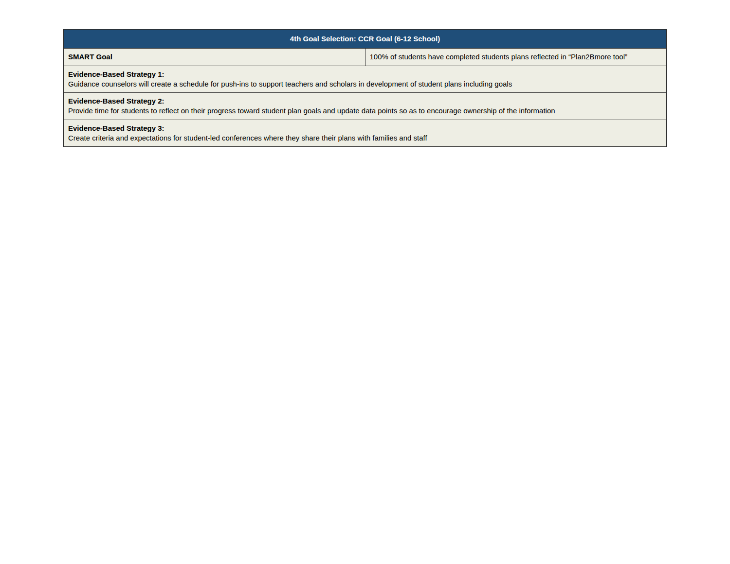| 4th Goal Selection: CCR Goal (6-12 School) |
| --- |
| SMART Goal | 100% of students have completed students plans reflected in “Plan2Bmore tool” |
| Evidence-Based Strategy 1: Guidance counselors will create a schedule for push-ins to support teachers and scholars in development of student plans including goals |
| Evidence-Based Strategy 2: Provide time for students to reflect on their progress toward student plan goals and update data points so as to encourage ownership of the information |
| Evidence-Based Strategy 3: Create criteria and expectations for student-led conferences where they share their plans with families and staff |